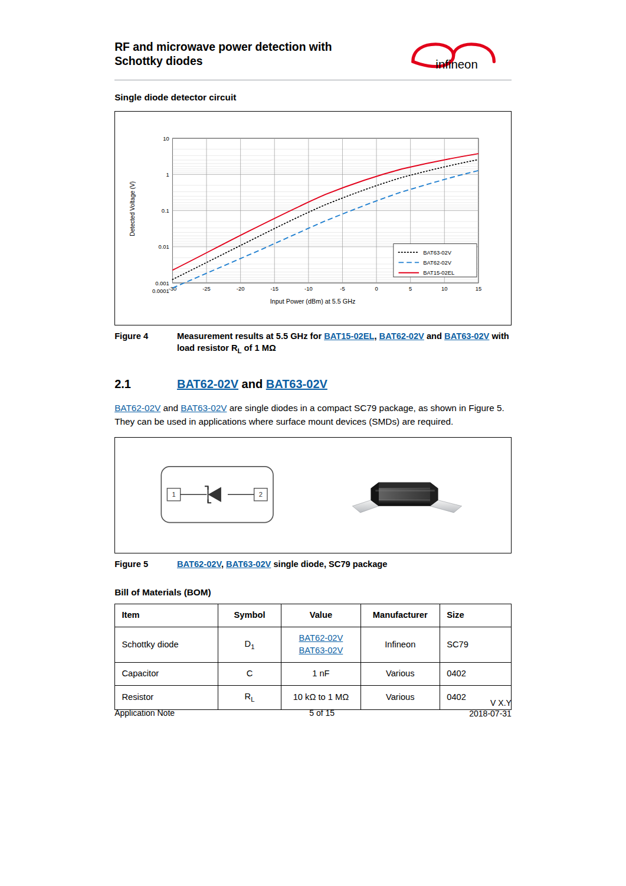RF and microwave power detection with Schottky diodes
infineon
Single diode detector circuit
Detected Voltage (V) Input Power (dBm) at 5.5 GHz 10 1 0.1 0.01 0.001 0.0001 -30 -25 -20 -15 -10 -5 0 5 10 15 BAT63-02V BAT62-02V BAT15-02EL
Figure 4
Measurement results at 5.5 GHz for BAT15-02EL, BAT62-02V and BAT63-02V with load resistor RL of 1 MΩ
2.1 BAT62-02V and BAT63-02V
BAT62-02V and BAT63-02V are single diodes in a compact SC79 package, as shown in Figure 5. They can be used in applications where surface mount devices (SMDs) are required.
1 2
Figure 5
BAT62-02V, BAT63-02V single diode, SC79 package
Bill of Materials (BOM)
| Item | Symbol | Value | Manufacturer | Size |
| --- | --- | --- | --- | --- |
| Schottky diode | D 1 | BAT62-02V BAT63-02V | Infineon | SC79 |
| Capacitor | C | 1 nF | Various | 0402 |
| Resistor | R L | 10 kΩ to 1 MΩ | Various | 0402 |
Application Note
5 of 15
V X.Y
2018-07-31